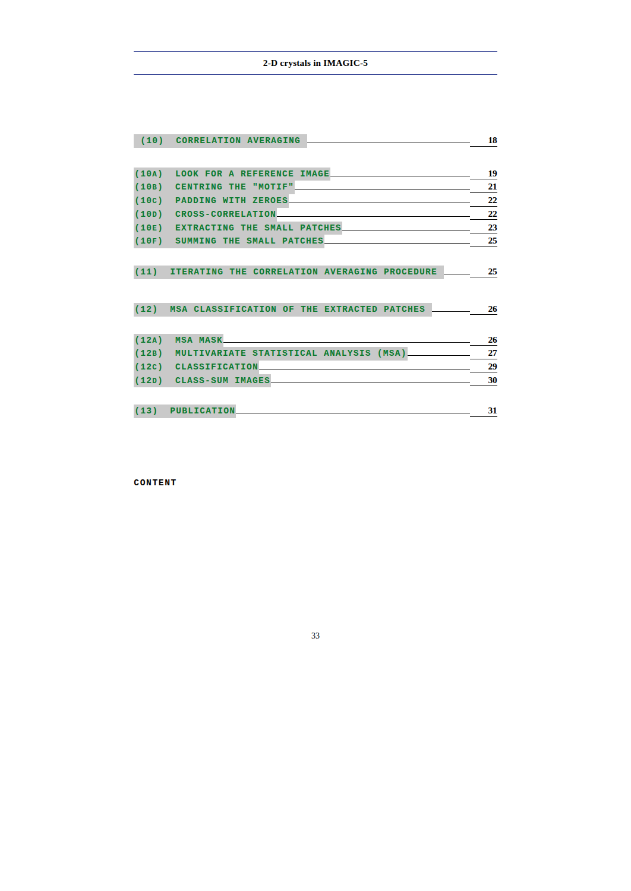2-D crystals in IMAGIC-5
(10) CORRELATION AVERAGING 18
(10A) LOOK FOR A REFERENCE IMAGE 19
(10B) CENTRING THE "MOTIF" 21
(10C) PADDING WITH ZEROES 22
(10D) CROSS-CORRELATION 22
(10E) EXTRACTING THE SMALL PATCHES 23
(10F) SUMMING THE SMALL PATCHES 25
(11) ITERATING THE CORRELATION AVERAGING PROCEDURE 25
(12) MSA CLASSIFICATION OF THE EXTRACTED PATCHES 26
(12A) MSA MASK 26
(12B) MULTIVARIATE STATISTICAL ANALYSIS (MSA) 27
(12C) CLASSIFICATION 29
(12D) CLASS-SUM IMAGES 30
(13) PUBLICATION 31
CONTENT
33